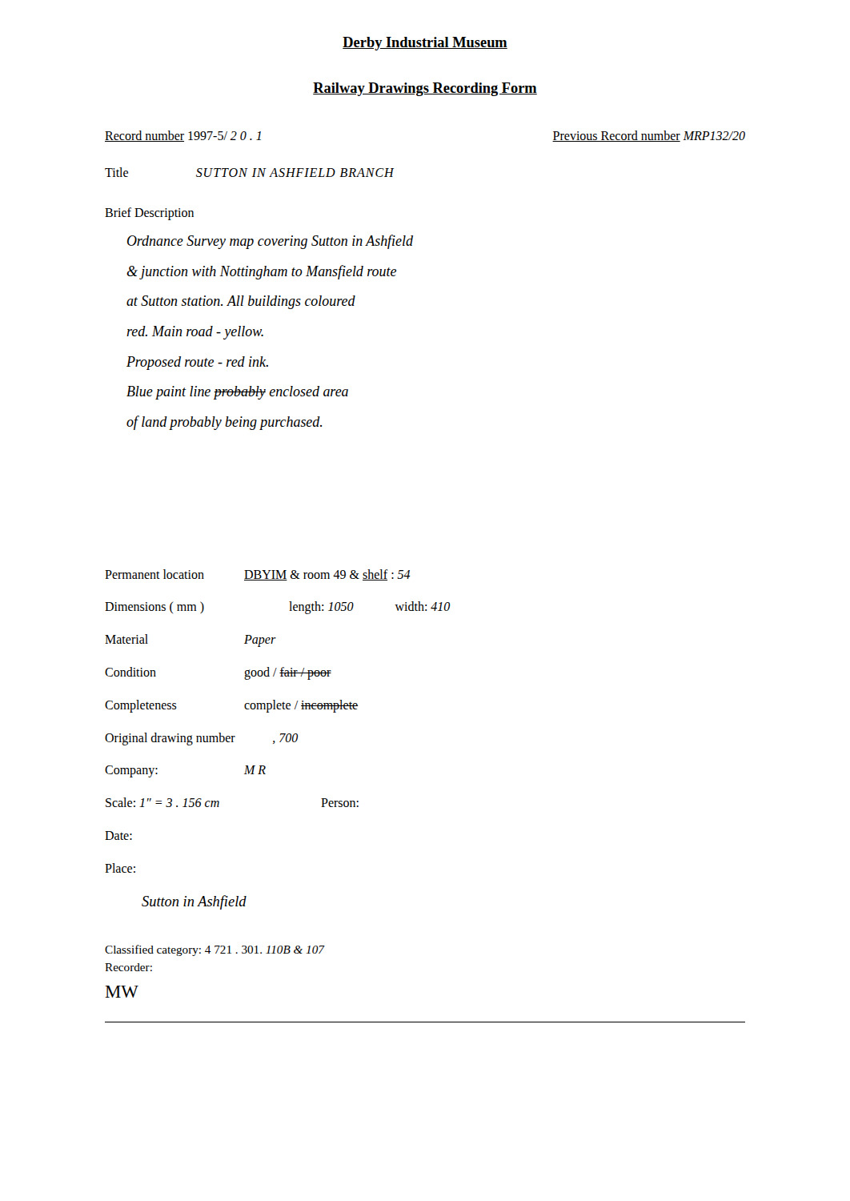Derby Industrial Museum
Railway Drawings Recording Form
Record number 1997-5/ 2 0 . 1 Previous Record number MRP132/20
Title SUTTON IN ASHFIELD BRANCH
Brief Description
Ordnance Survey map covering Sutton in Ashfield
& junction with Nottingham to Mansfield route
at Sutton station. All buildings coloured
red. Main road - yellow.
Proposed route - red ink.
Blue paint line probably enclosed area
of land probably being purchased.
Permanent location DBYIM & room 49 & shelf : 54
Dimensions ( mm ) length: 1050 width: 410
Material Paper
Condition good / fair / poor
Completeness complete / incomplete
Original drawing number , 700
Company: M R
Scale: 1″ = 3 . 156 cm Person:
Date:
Place:
Sutton in Ashfield
Classified category: 4 721 . 301. 110B & 107
Recorder:
MW